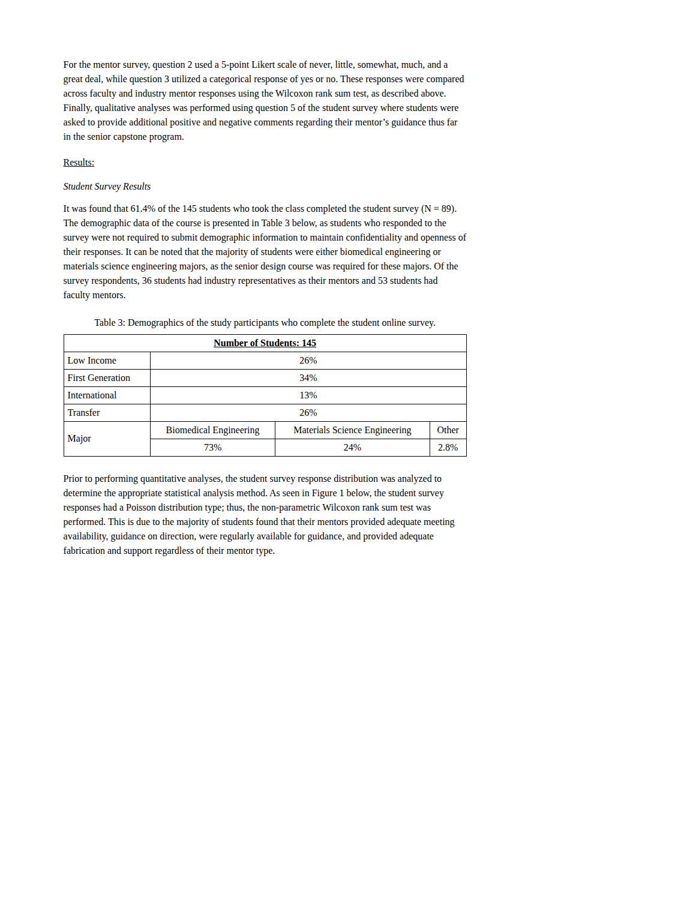For the mentor survey, question 2 used a 5-point Likert scale of never, little, somewhat, much, and a great deal, while question 3 utilized a categorical response of yes or no. These responses were compared across faculty and industry mentor responses using the Wilcoxon rank sum test, as described above. Finally, qualitative analyses was performed using question 5 of the student survey where students were asked to provide additional positive and negative comments regarding their mentor’s guidance thus far in the senior capstone program.
Results:
Student Survey Results
It was found that 61.4% of the 145 students who took the class completed the student survey (N = 89). The demographic data of the course is presented in Table 3 below, as students who responded to the survey were not required to submit demographic information to maintain confidentiality and openness of their responses. It can be noted that the majority of students were either biomedical engineering or materials science engineering majors, as the senior design course was required for these majors. Of the survey respondents, 36 students had industry representatives as their mentors and 53 students had faculty mentors.
Table 3: Demographics of the study participants who complete the student online survey.
| Number of Students: 145 |
| --- |
| Low Income | 26% |
| First Generation | 34% |
| International | 13% |
| Transfer | 26% |
| Major | Biomedical Engineering | Materials Science Engineering | Other |
| 73% | 24% | 2.8% |
Prior to performing quantitative analyses, the student survey response distribution was analyzed to determine the appropriate statistical analysis method. As seen in Figure 1 below, the student survey responses had a Poisson distribution type; thus, the non-parametric Wilcoxon rank sum test was performed. This is due to the majority of students found that their mentors provided adequate meeting availability, guidance on direction, were regularly available for guidance, and provided adequate fabrication and support regardless of their mentor type.